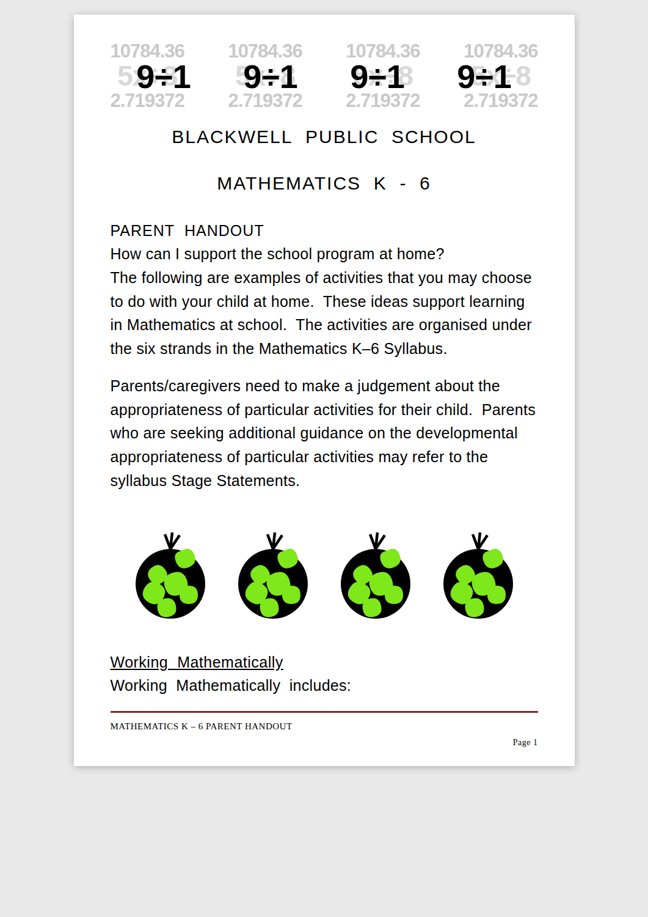10784.36 5x÷8 2.719372
10784.36 5x÷8 2.719372
10784.36 5x÷8 2.719372
10784.36 5x÷8 2.719372
9÷1 9÷1 9÷1 9÷1
BLACKWELL PUBLIC SCHOOL
MATHEMATICS K - 6
PARENT HANDOUT
How can I support the school program at home?
The following are examples of activities that you may choose to do with your child at home. These ideas support learning in Mathematics at school. The activities are organised under the six strands in the Mathematics K–6 Syllabus.
Parents/caregivers need to make a judgement about the appropriateness of particular activities for their child. Parents who are seeking additional guidance on the developmental appropriateness of particular activities may refer to the syllabus Stage Statements.
Working Mathematically
Working Mathematically includes:
MATHEMATICS K – 6 PARENT HANDOUT
Page 1